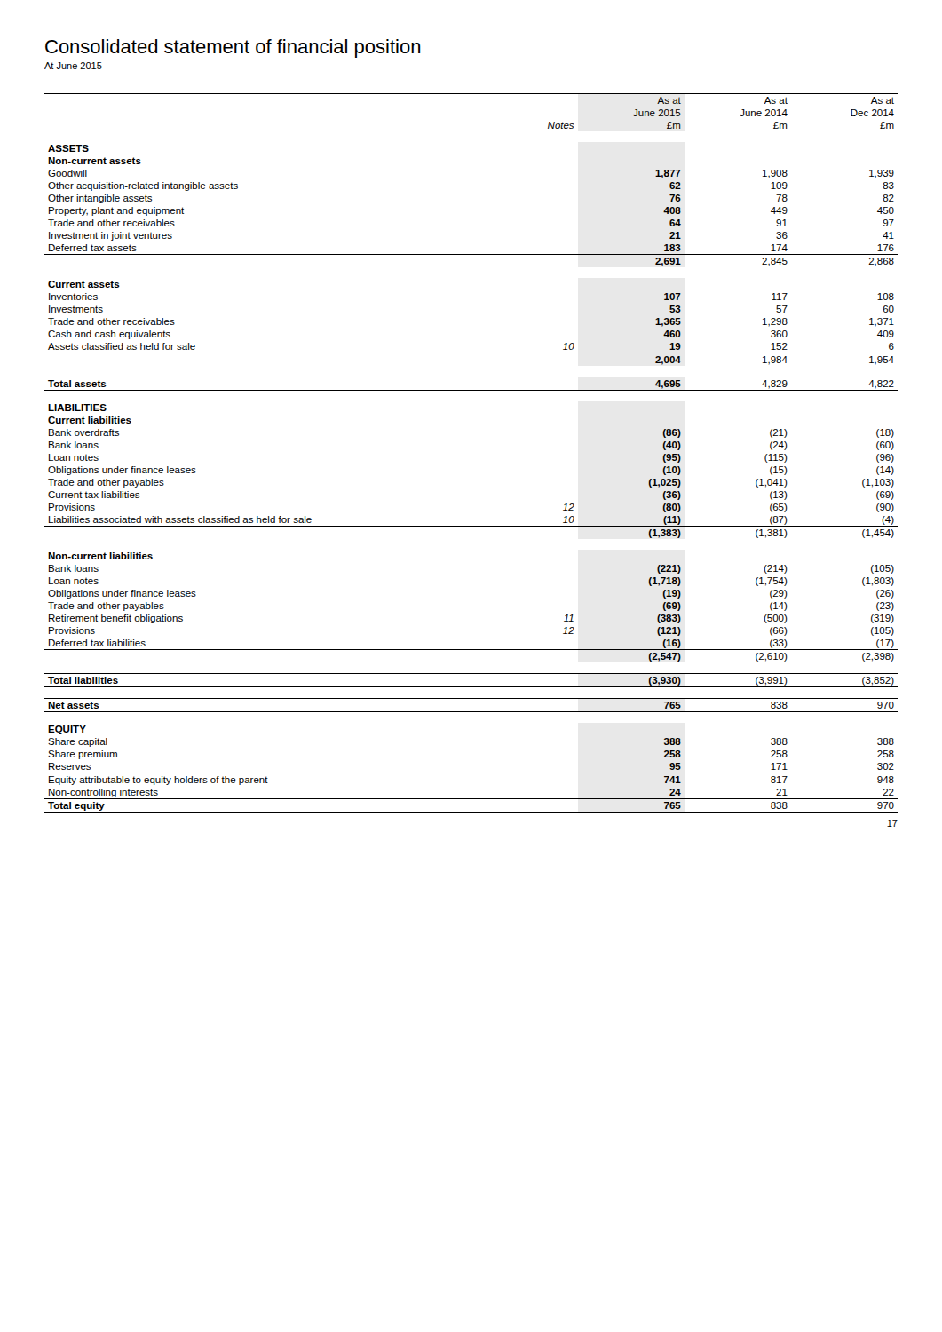Consolidated statement of financial position
At June 2015
| | | As at | As at | As at |
| | | June 2015 | June 2014 | Dec 2014 |
| | Notes | £m | £m | £m |
| ASSETS | | | | |
| Non-current assets | | | | |
| Goodwill | | 1,877 | 1,908 | 1,939 |
| Other acquisition-related intangible assets | | 62 | 109 | 83 |
| Other intangible assets | | 76 | 78 | 82 |
| Property, plant and equipment | | 408 | 449 | 450 |
| Trade and other receivables | | 64 | 91 | 97 |
| Investment in joint ventures | | 21 | 36 | 41 |
| Deferred tax assets | | 183 | 174 | 176 |
| | | 2,691 | 2,845 | 2,868 |
| Current assets | | | | |
| Inventories | | 107 | 117 | 108 |
| Investments | | 53 | 57 | 60 |
| Trade and other receivables | | 1,365 | 1,298 | 1,371 |
| Cash and cash equivalents | | 460 | 360 | 409 |
| Assets classified as held for sale | 10 | 19 | 152 | 6 |
| | | 2,004 | 1,984 | 1,954 |
| Total assets | | 4,695 | 4,829 | 4,822 |
| LIABILITIES | | | | |
| Current liabilities | | | | |
| Bank overdrafts | | (86) | (21) | (18) |
| Bank loans | | (40) | (24) | (60) |
| Loan notes | | (95) | (115) | (96) |
| Obligations under finance leases | | (10) | (15) | (14) |
| Trade and other payables | | (1,025) | (1,041) | (1,103) |
| Current tax liabilities | | (36) | (13) | (69) |
| Provisions | 12 | (80) | (65) | (90) |
| Liabilities associated with assets classified as held for sale | 10 | (11) | (87) | (4) |
| | | (1,383) | (1,381) | (1,454) |
| Non-current liabilities | | | | |
| Bank loans | | (221) | (214) | (105) |
| Loan notes | | (1,718) | (1,754) | (1,803) |
| Obligations under finance leases | | (19) | (29) | (26) |
| Trade and other payables | | (69) | (14) | (23) |
| Retirement benefit obligations | 11 | (383) | (500) | (319) |
| Provisions | 12 | (121) | (66) | (105) |
| Deferred tax liabilities | | (16) | (33) | (17) |
| | | (2,547) | (2,610) | (2,398) |
| Total liabilities | | (3,930) | (3,991) | (3,852) |
| Net assets | | 765 | 838 | 970 |
| EQUITY | | | | |
| Share capital | | 388 | 388 | 388 |
| Share premium | | 258 | 258 | 258 |
| Reserves | | 95 | 171 | 302 |
| Equity attributable to equity holders of the parent | | 741 | 817 | 948 |
| Non-controlling interests | | 24 | 21 | 22 |
| Total equity | | 765 | 838 | 970 |
17